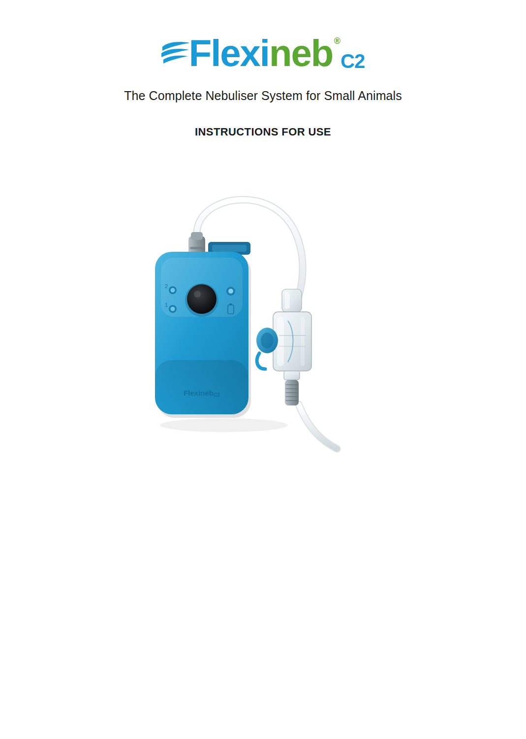Flexi neb®C2
The Complete Nebuliser System for Small Animals
Instructions for Use
Flexineb C2 nebuliser unit A blue handheld nebuliser control unit connected by a clear flexible tube to a transparent medication chamber with a blue cap. 2 1 FlexinebC2
Flexineb C2 nebuliser unit with tubing and medication chamber.